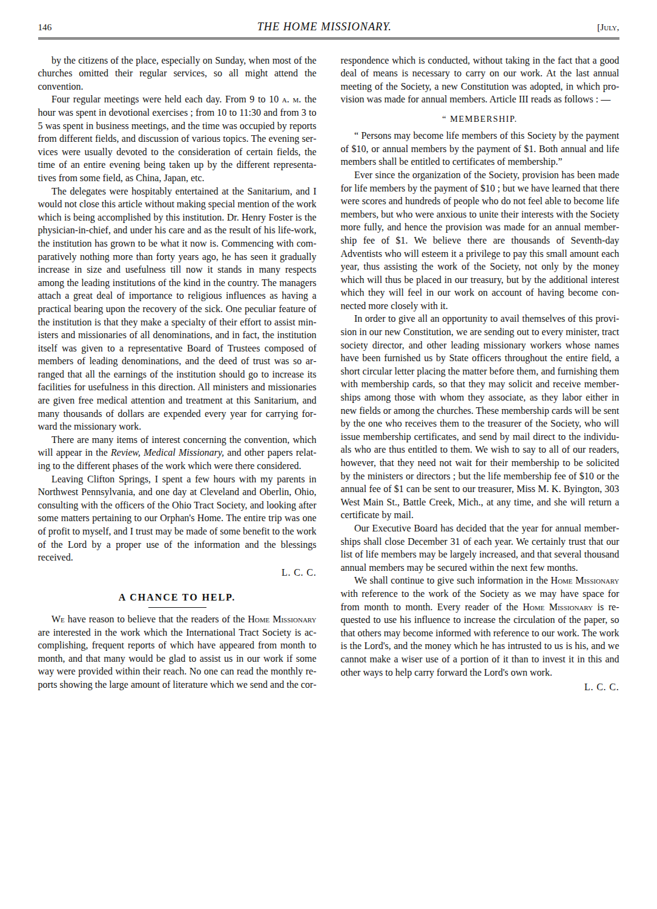146 THE HOME MISSIONARY. [July,
by the citizens of the place, especially on Sunday, when most of the churches omitted their regular services, so all might attend the convention.
Four regular meetings were held each day. From 9 to 10 a. m. the hour was spent in devotional exercises ; from 10 to 11:30 and from 3 to 5 was spent in business meetings, and the time was occupied by reports from different fields, and discussion of various topics. The evening services were usually devoted to the consideration of certain fields, the time of an entire evening being taken up by the different representatives from some field, as China, Japan, etc.
The delegates were hospitably entertained at the Sanitarium, and I would not close this article without making special mention of the work which is being accomplished by this institution. Dr. Henry Foster is the physician-in-chief, and under his care and as the result of his life-work, the institution has grown to be what it now is. Commencing with comparatively nothing more than forty years ago, he has seen it gradually increase in size and usefulness till now it stands in many respects among the leading institutions of the kind in the country. The managers attach a great deal of importance to religious influences as having a practical bearing upon the recovery of the sick. One peculiar feature of the institution is that they make a specialty of their effort to assist ministers and missionaries of all denominations, and in fact, the institution itself was given to a representative Board of Trustees composed of members of leading denominations, and the deed of trust was so arranged that all the earnings of the institution should go to increase its facilities for usefulness in this direction. All ministers and missionaries are given free medical attention and treatment at this Sanitarium, and many thousands of dollars are expended every year for carrying forward the missionary work.
There are many items of interest concerning the convention, which will appear in the Review, Medical Missionary, and other papers relating to the different phases of the work which were there considered.
Leaving Clifton Springs, I spent a few hours with my parents in Northwest Pennsylvania, and one day at Cleveland and Oberlin, Ohio, consulting with the officers of the Ohio Tract Society, and looking after some matters pertaining to our Orphan's Home. The entire trip was one of profit to myself, and I trust may be made of some benefit to the work of the Lord by a proper use of the information and the blessings received.
L. C. C.
A CHANCE TO HELP.
We have reason to believe that the readers of the Home Missionary are interested in the work which the International Tract Society is accomplishing, frequent reports of which have appeared from month to month, and that many would be glad to assist us in our work if some way were provided within their reach. No one can read the monthly reports showing the large amount of literature which we send and the correspondence which is conducted, without taking in the fact that a good deal of means is necessary to carry on our work. At the last annual meeting of the Society, a new Constitution was adopted, in which provision was made for annual members. Article III reads as follows : —
“ Membership.
“ Persons may become life members of this Society by the payment of $10, or annual members by the payment of $1. Both annual and life members shall be entitled to certificates of membership.”
Ever since the organization of the Society, provision has been made for life members by the payment of $10 ; but we have learned that there were scores and hundreds of people who do not feel able to become life members, but who were anxious to unite their interests with the Society more fully, and hence the provision was made for an annual membership fee of $1. We believe there are thousands of Seventh-day Adventists who will esteem it a privilege to pay this small amount each year, thus assisting the work of the Society, not only by the money which will thus be placed in our treasury, but by the additional interest which they will feel in our work on account of having become connected more closely with it.
In order to give all an opportunity to avail themselves of this provision in our new Constitution, we are sending out to every minister, tract society director, and other leading missionary workers whose names have been furnished us by State officers throughout the entire field, a short circular letter placing the matter before them, and furnishing them with membership cards, so that they may solicit and receive memberships among those with whom they associate, as they labor either in new fields or among the churches. These membership cards will be sent by the one who receives them to the treasurer of the Society, who will issue membership certificates, and send by mail direct to the individuals who are thus entitled to them. We wish to say to all of our readers, however, that they need not wait for their membership to be solicited by the ministers or directors ; but the life membership fee of $10 or the annual fee of $1 can be sent to our treasurer, Miss M. K. Byington, 303 West Main St., Battle Creek, Mich., at any time, and she will return a certificate by mail.
Our Executive Board has decided that the year for annual memberships shall close December 31 of each year. We certainly trust that our list of life members may be largely increased, and that several thousand annual members may be secured within the next few months.
We shall continue to give such information in the Home Missionary with reference to the work of the Society as we may have space for from month to month. Every reader of the Home Missionary is requested to use his influence to increase the circulation of the paper, so that others may become informed with reference to our work. The work is the Lord's, and the money which he has intrusted to us is his, and we cannot make a wiser use of a portion of it than to invest it in this and other ways to help carry forward the Lord's own work.
L. C. C.